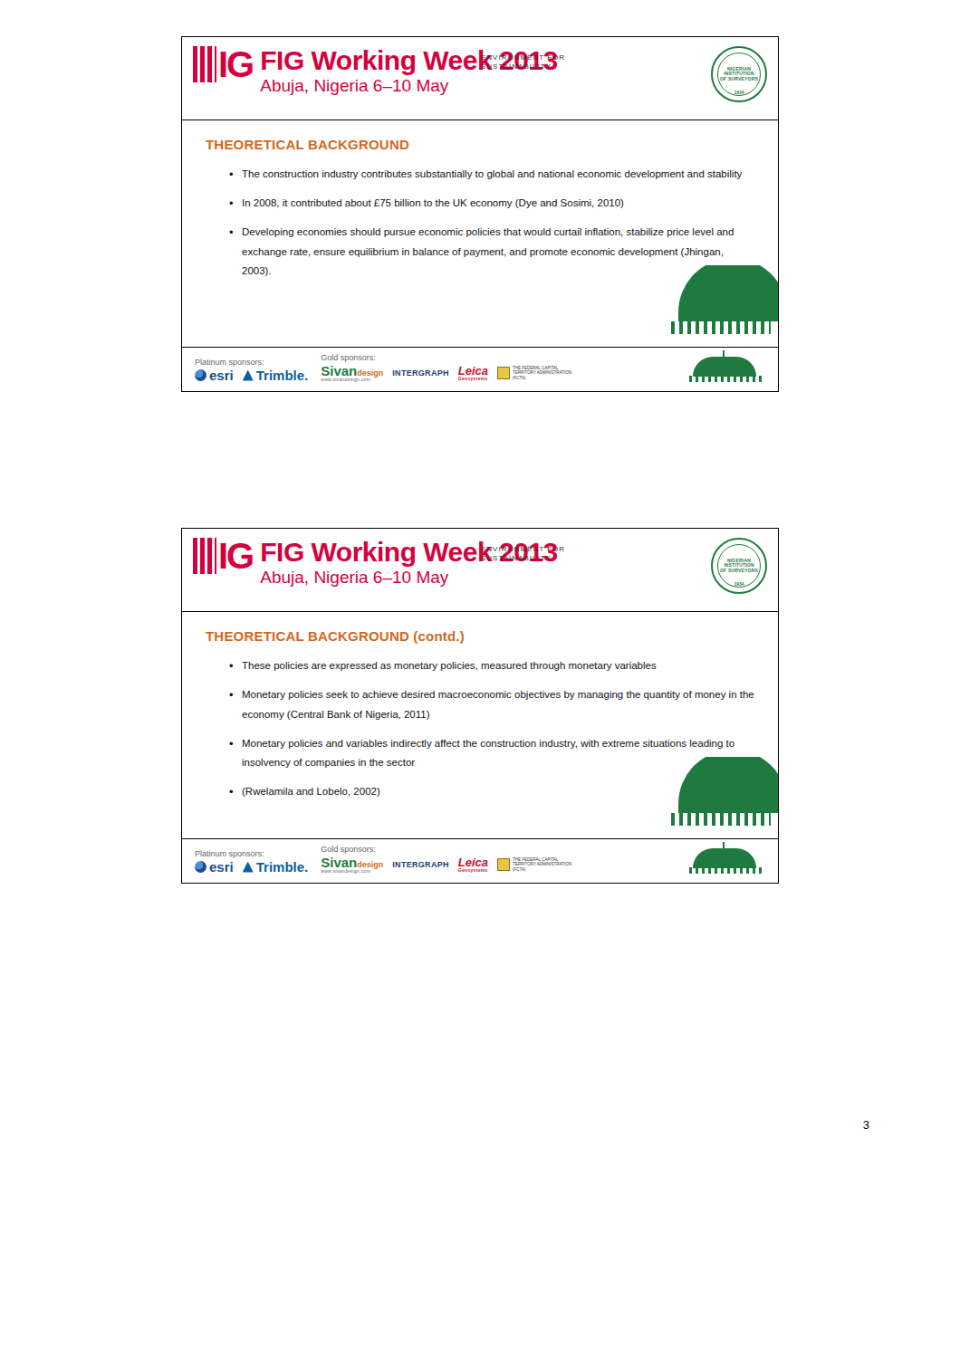IG
FIG Working Week 2013
Abuja, Nigeria 6–10 May
Environment for
Sustainability
NIGERIAN
INSTITUTION
OF SURVEYORS
1934
THEORETICAL BACKGROUND
The construction industry contributes substantially to global and national economic development and stability
In 2008, it contributed about £75 billion to the UK economy (Dye and Sosimi, 2010)
Developing economies should pursue economic policies that would curtail inflation, stabilize price level and exchange rate, ensure equilibrium in balance of payment, and promote economic development (Jhingan, 2003).
Platinum sponsors:
esri Trimble.
Gold sponsors:
Sivandesign www.sivandesign.com INTERGRAPH LeicaGeosystems THE FEDERAL CAPITAL
TERRITORY ADMINISTRATION
(FCTA)
IG
FIG Working Week 2013
Abuja, Nigeria 6–10 May
Environment for
Sustainability
NIGERIAN
INSTITUTION
OF SURVEYORS
1934
THEORETICAL BACKGROUND (contd.)
These policies are expressed as monetary policies, measured through monetary variables
Monetary policies seek to achieve desired macroeconomic objectives by managing the quantity of money in the economy (Central Bank of Nigeria, 2011)
Monetary policies and variables indirectly affect the construction industry, with extreme situations leading to insolvency of companies in the sector
(Rwelamila and Lobelo, 2002)
Platinum sponsors:
esri Trimble.
Gold sponsors:
Sivandesign www.sivandesign.com INTERGRAPH LeicaGeosystems THE FEDERAL CAPITAL
TERRITORY ADMINISTRATION
(FCTA)
3